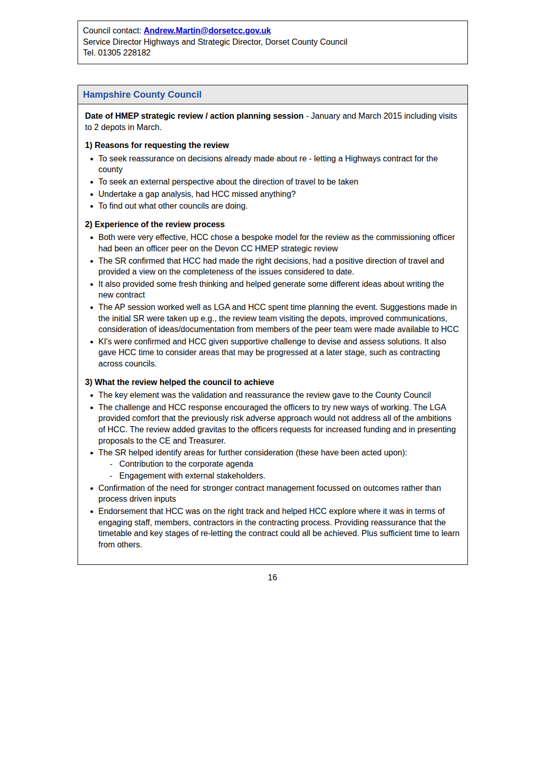Council contact: Andrew.Martin@dorsetcc.gov.uk
Service Director Highways and Strategic Director, Dorset County Council
Tel. 01305 228182
Hampshire County Council
Date of HMEP strategic review / action planning session - January and March 2015 including visits to 2 depots in March.
1) Reasons for requesting the review
To seek reassurance on decisions already made about re - letting a Highways contract for the county
To seek an external perspective about the direction of travel to be taken
Undertake a gap analysis, had HCC missed anything?
To find out what other councils are doing.
2) Experience of the review process
Both were very effective, HCC chose a bespoke model for the review as the commissioning officer had been an officer peer on the Devon CC HMEP strategic review
The SR confirmed that HCC had made the right decisions, had a positive direction of travel and provided a view on the completeness of the issues considered to date.
It also provided some fresh thinking and helped generate some different ideas about writing the new contract
The AP session worked well as LGA and HCC spent time planning the event. Suggestions made in the initial SR were taken up e.g., the review team visiting the depots, improved communications, consideration of ideas/documentation from members of the peer team were made available to HCC
KI's were confirmed and HCC given supportive challenge to devise and assess solutions. It also gave HCC time to consider areas that may be progressed at a later stage, such as contracting across councils.
3) What the review helped the council to achieve
The key element was the validation and reassurance the review gave to the County Council
The challenge and HCC response encouraged the officers to try new ways of working. The LGA provided comfort that the previously risk adverse approach would not address all of the ambitions of HCC. The review added gravitas to the officers requests for increased funding and in presenting proposals to the CE and Treasurer.
The SR helped identify areas for further consideration (these have been acted upon):
Contribution to the corporate agenda
Engagement with external stakeholders.
Confirmation of the need for stronger contract management focussed on outcomes rather than process driven inputs
Endorsement that HCC was on the right track and helped HCC explore where it was in terms of engaging staff, members, contractors in the contracting process. Providing reassurance that the timetable and key stages of re-letting the contract could all be achieved. Plus sufficient time to learn from others.
16